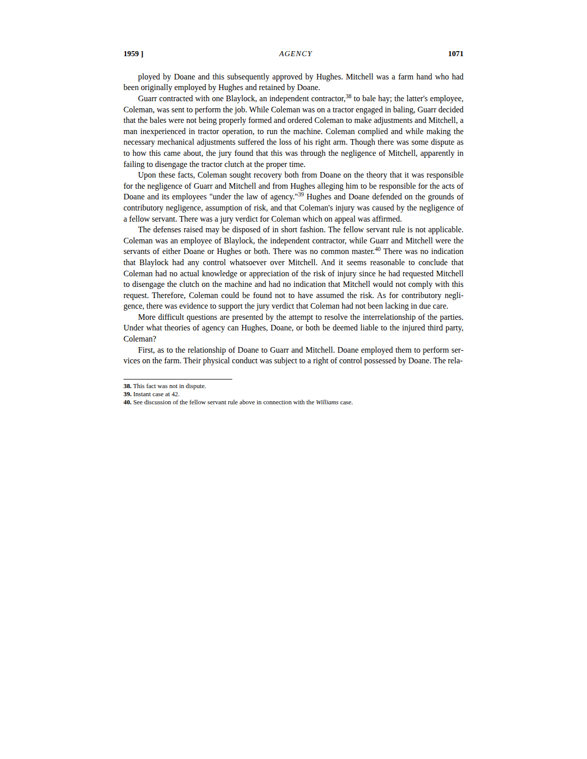1959 ]
Agency
1071
ployed by Doane and this subsequently approved by Hughes. Mitchell was a farm hand who had been originally employed by Hughes and retained by Doane.
Guarr contracted with one Blaylock, an independent contractor,38 to bale hay; the latter's employee, Coleman, was sent to perform the job. While Coleman was on a tractor engaged in baling, Guarr decided that the bales were not being properly formed and ordered Coleman to make adjustments and Mitchell, a man inexperienced in tractor operation, to run the machine. Coleman complied and while making the necessary mechanical adjustments suffered the loss of his right arm. Though there was some dispute as to how this came about, the jury found that this was through the negligence of Mitchell, apparently in failing to disengage the tractor clutch at the proper time.
Upon these facts, Coleman sought recovery both from Doane on the theory that it was responsible for the negligence of Guarr and Mitchell and from Hughes alleging him to be responsible for the acts of Doane and its employees "under the law of agency."39 Hughes and Doane defended on the grounds of contributory negligence, assumption of risk, and that Coleman's injury was caused by the negligence of a fellow servant. There was a jury verdict for Coleman which on appeal was affirmed.
The defenses raised may be disposed of in short fashion. The fellow servant rule is not applicable. Coleman was an employee of Blaylock, the independent contractor, while Guarr and Mitchell were the servants of either Doane or Hughes or both. There was no common master.40 There was no indication that Blaylock had any control whatsoever over Mitchell. And it seems reasonable to conclude that Coleman had no actual knowledge or appreciation of the risk of injury since he had requested Mitchell to disengage the clutch on the machine and had no indication that Mitchell would not comply with this request. Therefore, Coleman could be found not to have assumed the risk. As for contributory negligence, there was evidence to support the jury verdict that Coleman had not been lacking in due care.
More difficult questions are presented by the attempt to resolve the interrelationship of the parties. Under what theories of agency can Hughes, Doane, or both be deemed liable to the injured third party, Coleman?
First, as to the relationship of Doane to Guarr and Mitchell. Doane employed them to perform services on the farm. Their physical conduct was subject to a right of control possessed by Doane. The rela-
38. This fact was not in dispute.
39. Instant case at 42.
40. See discussion of the fellow servant rule above in connection with the Williams case.